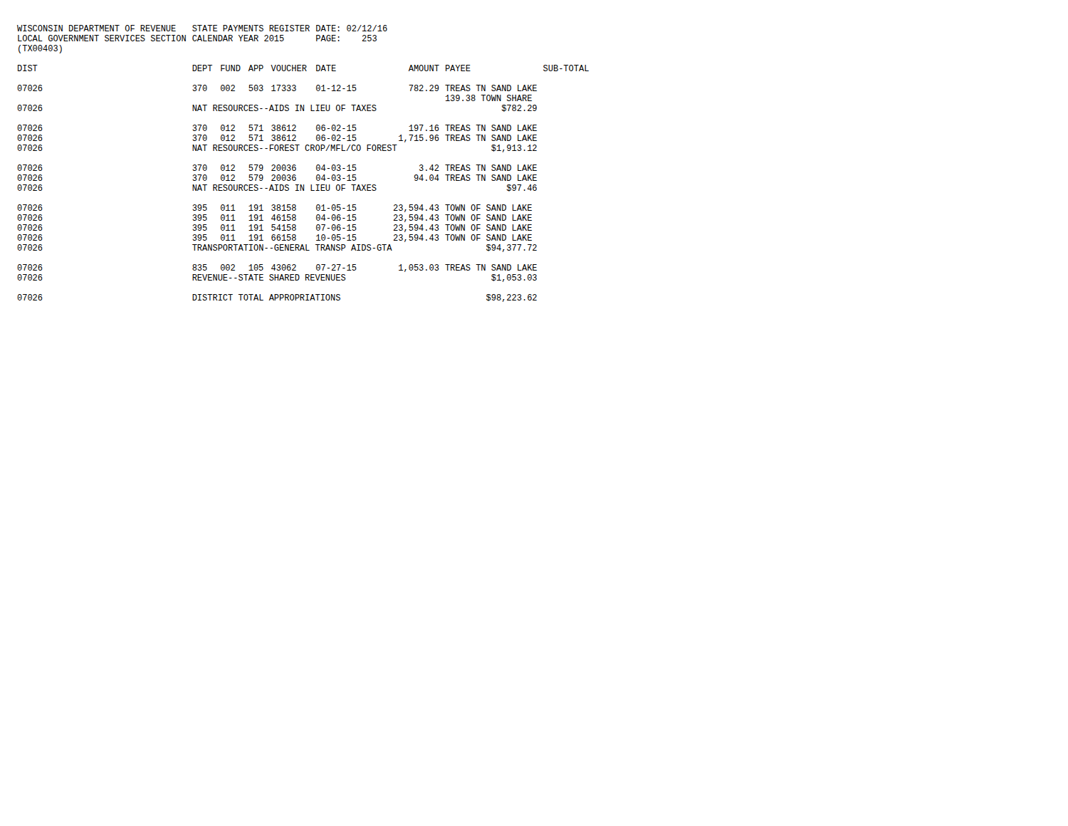| WISCONSIN DEPARTMENT OF REVENUE | STATE PAYMENTS REGISTER | DATE: 02/12/16 |
| LOCAL GOVERNMENT SERVICES SECTION | CALENDAR YEAR 2015 | PAGE: 253 |
| (TX00403) |
| DIST | DEPT | FUND | APP | VOUCHER | DATE | AMOUNT | PAYEE | SUB-TOTAL |
| 07026 | 370 | 002 | 503 | 17333 | 01-12-15 | 782.29 | TREAS TN SAND LAKE |
| | 139.38 TOWN SHARE |
| 07026 | NAT RESOURCES--AIDS IN LIEU OF TAXES | $782.29 |
| 07026 | 370 | 012 | 571 | 38612 | 06-02-15 | 197.16 | TREAS TN SAND LAKE |
| 07026 | 370 | 012 | 571 | 38612 | 06-02-15 | 1,715.96 | TREAS TN SAND LAKE |
| 07026 | NAT RESOURCES--FOREST CROP/MFL/CO FOREST | $1,913.12 |
| 07026 | 370 | 012 | 579 | 20036 | 04-03-15 | 3.42 | TREAS TN SAND LAKE |
| 07026 | 370 | 012 | 579 | 20036 | 04-03-15 | 94.04 | TREAS TN SAND LAKE |
| 07026 | NAT RESOURCES--AIDS IN LIEU OF TAXES | $97.46 |
| 07026 | 395 | 011 | 191 | 38158 | 01-05-15 | 23,594.43 | TOWN OF SAND LAKE |
| 07026 | 395 | 011 | 191 | 46158 | 04-06-15 | 23,594.43 | TOWN OF SAND LAKE |
| 07026 | 395 | 011 | 191 | 54158 | 07-06-15 | 23,594.43 | TOWN OF SAND LAKE |
| 07026 | 395 | 011 | 191 | 66158 | 10-05-15 | 23,594.43 | TOWN OF SAND LAKE |
| 07026 | TRANSPORTATION--GENERAL TRANSP AIDS-GTA | $94,377.72 |
| 07026 | 835 | 002 | 105 | 43062 | 07-27-15 | 1,053.03 | TREAS TN SAND LAKE |
| 07026 | REVENUE--STATE SHARED REVENUES | $1,053.03 |
| 07026 | DISTRICT TOTAL APPROPRIATIONS | $98,223.62 |